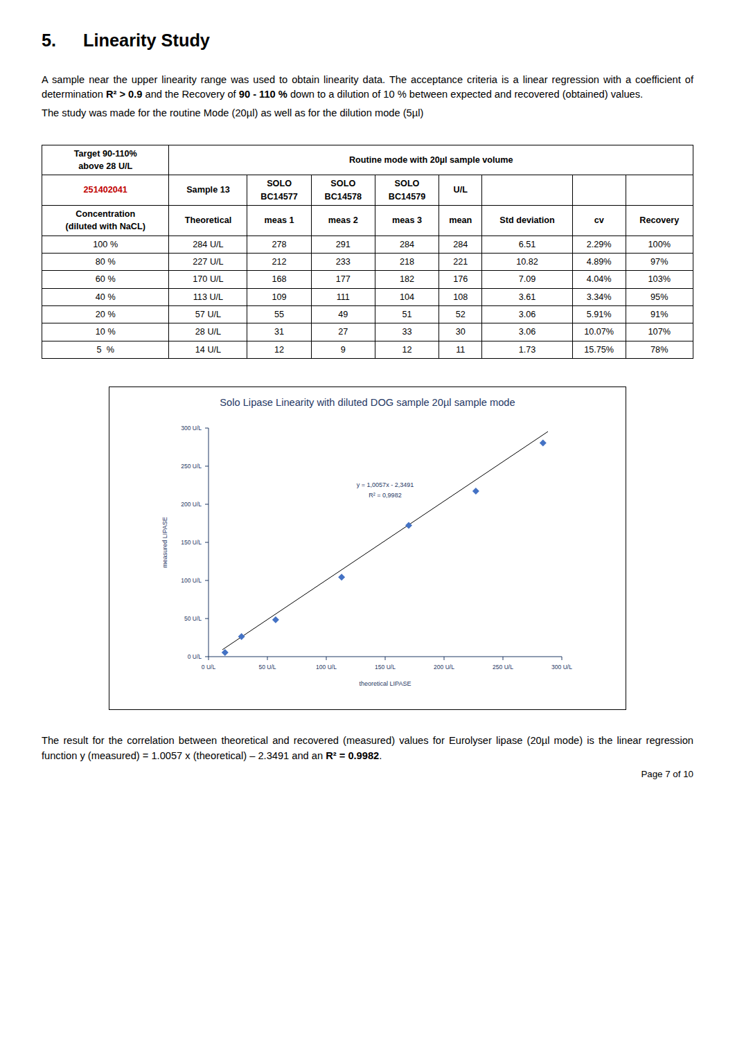5. Linearity Study
A sample near the upper linearity range was used to obtain linearity data. The acceptance criteria is a linear regression with a coefficient of determination R² > 0.9 and the Recovery of 90 - 110 % down to a dilution of 10 % between expected and recovered (obtained) values.
The study was made for the routine Mode (20µl) as well as for the dilution mode (5µl)
| Target 90-110% above 28 U/L | Routine mode with 20µl sample volume |
| 251402041 | Sample 13 | SOLO BC14577 | SOLO BC14578 | SOLO BC14579 | U/L | | | |
| Concentration (diluted with NaCL) | Theoretical | meas 1 | meas 2 | meas 3 | mean | Std deviation | cv | Recovery |
| 100 % | 284 U/L | 278 | 291 | 284 | 284 | 6.51 | 2.29% | 100% |
| 80 % | 227 U/L | 212 | 233 | 218 | 221 | 10.82 | 4.89% | 97% |
| 60 % | 170 U/L | 168 | 177 | 182 | 176 | 7.09 | 4.04% | 103% |
| 40 % | 113 U/L | 109 | 111 | 104 | 108 | 3.61 | 3.34% | 95% |
| 20 % | 57 U/L | 55 | 49 | 51 | 52 | 3.06 | 5.91% | 91% |
| 10 % | 28 U/L | 31 | 27 | 33 | 30 | 3.06 | 10.07% | 107% |
| 5 % | 14 U/L | 12 | 9 | 12 | 11 | 1.73 | 15.75% | 78% |
Solo Lipase Linearity with diluted DOG sample 20µl sample mode
0 U/L 50 U/L 100 U/L 150 U/L 200 U/L 250 U/L 300 U/L 0 U/L 50 U/L 100 U/L 150 U/L 200 U/L 250 U/L 300 U/L theoretical LIPASE measured LIPASE y = 1,0057x - 2,3491 R² = 0,9982
The result for the correlation between theoretical and recovered (measured) values for Eurolyser lipase (20µl mode) is the linear regression function y (measured) = 1.0057 x (theoretical) – 2.3491 and an R² = 0.9982.
Page 7 of 10